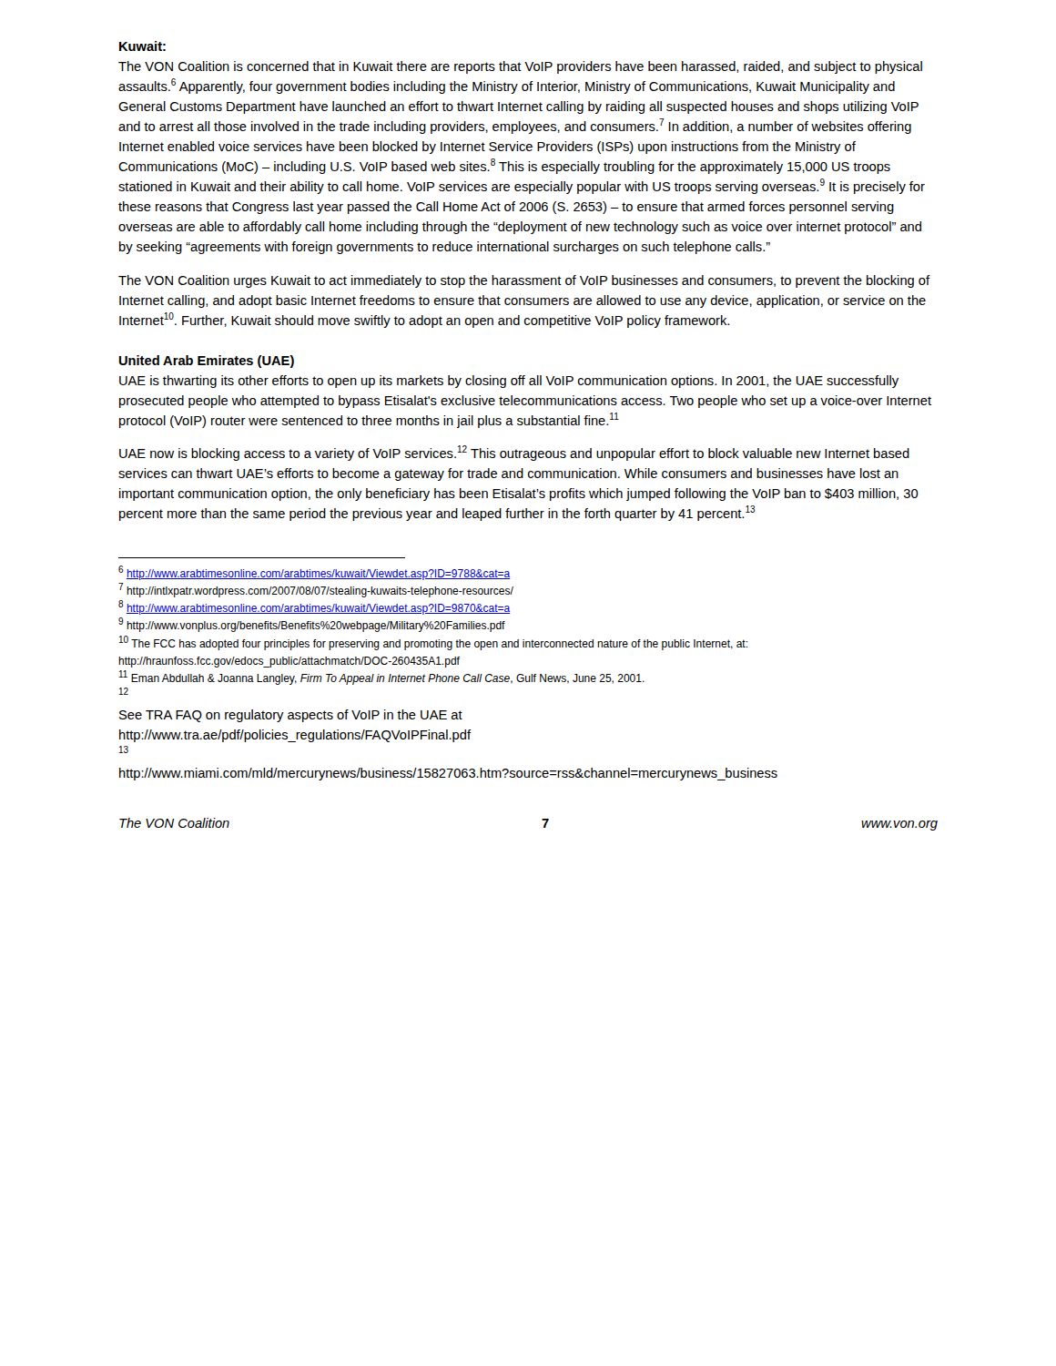Kuwait:
The VON Coalition is concerned that in Kuwait there are reports that VoIP providers have been harassed, raided, and subject to physical assaults.6 Apparently, four government bodies including the Ministry of Interior, Ministry of Communications, Kuwait Municipality and General Customs Department have launched an effort to thwart Internet calling by raiding all suspected houses and shops utilizing VoIP and to arrest all those involved in the trade including providers, employees, and consumers.7 In addition, a number of websites offering Internet enabled voice services have been blocked by Internet Service Providers (ISPs) upon instructions from the Ministry of Communications (MoC) – including U.S. VoIP based web sites.8 This is especially troubling for the approximately 15,000 US troops stationed in Kuwait and their ability to call home. VoIP services are especially popular with US troops serving overseas.9 It is precisely for these reasons that Congress last year passed the Call Home Act of 2006 (S. 2653) – to ensure that armed forces personnel serving overseas are able to affordably call home including through the “deployment of new technology such as voice over internet protocol” and by seeking “agreements with foreign governments to reduce international surcharges on such telephone calls.”
The VON Coalition urges Kuwait to act immediately to stop the harassment of VoIP businesses and consumers, to prevent the blocking of Internet calling, and adopt basic Internet freedoms to ensure that consumers are allowed to use any device, application, or service on the Internet10. Further, Kuwait should move swiftly to adopt an open and competitive VoIP policy framework.
United Arab Emirates (UAE)
UAE is thwarting its other efforts to open up its markets by closing off all VoIP communication options. In 2001, the UAE successfully prosecuted people who attempted to bypass Etisalat's exclusive telecommunications access. Two people who set up a voice-over Internet protocol (VoIP) router were sentenced to three months in jail plus a substantial fine.11
UAE now is blocking access to a variety of VoIP services.12 This outrageous and unpopular effort to block valuable new Internet based services can thwart UAE’s efforts to become a gateway for trade and communication. While consumers and businesses have lost an important communication option, the only beneficiary has been Etisalat’s profits which jumped following the VoIP ban to $403 million, 30 percent more than the same period the previous year and leaped further in the forth quarter by 41 percent.13
6 http://www.arabtimesonline.com/arabtimes/kuwait/Viewdet.asp?ID=9788&cat=a
7 http://intlxpatr.wordpress.com/2007/08/07/stealing-kuwaits-telephone-resources/
8 http://www.arabtimesonline.com/arabtimes/kuwait/Viewdet.asp?ID=9870&cat=a
9 http://www.vonplus.org/benefits/Benefits%20webpage/Military%20Families.pdf
10 The FCC has adopted four principles for preserving and promoting the open and interconnected nature of the public Internet, at:
http://hraunfoss.fcc.gov/edocs_public/attachmatch/DOC-260435A1.pdf
11 Eman Abdullah & Joanna Langley, Firm To Appeal in Internet Phone Call Case, Gulf News, June 25, 2001.
12
See TRA FAQ on regulatory aspects of VoIP in the UAE at
http://www.tra.ae/pdf/policies_regulations/FAQVoIPFinal.pdf
13
http://www.miami.com/mld/mercurynews/business/15827063.htm?source=rss&channel=mercurynews_business
The VON Coalition 7 www.von.org